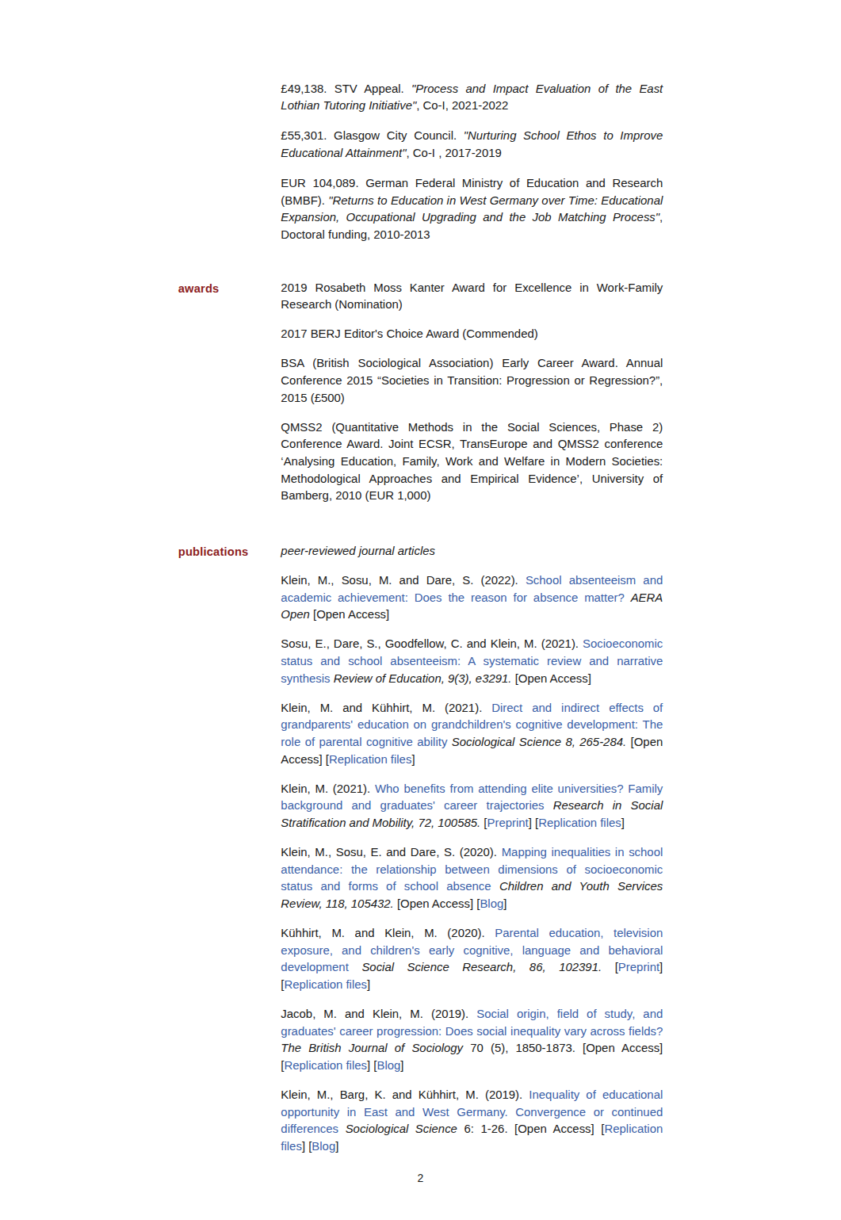£49,138. STV Appeal. "Process and Impact Evaluation of the East Lothian Tutoring Initiative", Co-I, 2021-2022
£55,301. Glasgow City Council. "Nurturing School Ethos to Improve Educational Attainment", Co-I , 2017-2019
EUR 104,089. German Federal Ministry of Education and Research (BMBF). "Returns to Education in West Germany over Time: Educational Expansion, Occupational Upgrading and the Job Matching Process", Doctoral funding, 2010-2013
awards
2019 Rosabeth Moss Kanter Award for Excellence in Work-Family Research (Nomination)
2017 BERJ Editor's Choice Award (Commended)
BSA (British Sociological Association) Early Career Award. Annual Conference 2015 “Societies in Transition: Progression or Regression?”, 2015 (£500)
QMSS2 (Quantitative Methods in the Social Sciences, Phase 2) Conference Award. Joint ECSR, TransEurope and QMSS2 conference ‘Analysing Education, Family, Work and Welfare in Modern Societies: Methodological Approaches and Empirical Evidence’, University of Bamberg, 2010 (EUR 1,000)
publications
peer-reviewed journal articles
Klein, M., Sosu, M. and Dare, S. (2022). School absenteeism and academic achievement: Does the reason for absence matter? AERA Open [Open Access]
Sosu, E., Dare, S., Goodfellow, C. and Klein, M. (2021). Socioeconomic status and school absenteeism: A systematic review and narrative synthesis Review of Education, 9(3), e3291. [Open Access]
Klein, M. and Kühhirt, M. (2021). Direct and indirect effects of grandparents' education on grandchildren's cognitive development: The role of parental cognitive ability Sociological Science 8, 265-284. [Open Access] [Replication files]
Klein, M. (2021). Who benefits from attending elite universities? Family background and graduates' career trajectories Research in Social Stratification and Mobility, 72, 100585. [Preprint] [Replication files]
Klein, M., Sosu, E. and Dare, S. (2020). Mapping inequalities in school attendance: the relationship between dimensions of socioeconomic status and forms of school absence Children and Youth Services Review, 118, 105432. [Open Access] [Blog]
Kühhirt, M. and Klein, M. (2020). Parental education, television exposure, and children's early cognitive, language and behavioral development Social Science Research, 86, 102391. [Preprint] [Replication files]
Jacob, M. and Klein, M. (2019). Social origin, field of study, and graduates' career progression: Does social inequality vary across fields? The British Journal of Sociology 70 (5), 1850-1873. [Open Access] [Replication files] [Blog]
Klein, M., Barg, K. and Kühhirt, M. (2019). Inequality of educational opportunity in East and West Germany. Convergence or continued differences Sociological Science 6: 1-26. [Open Access] [Replication files] [Blog]
2